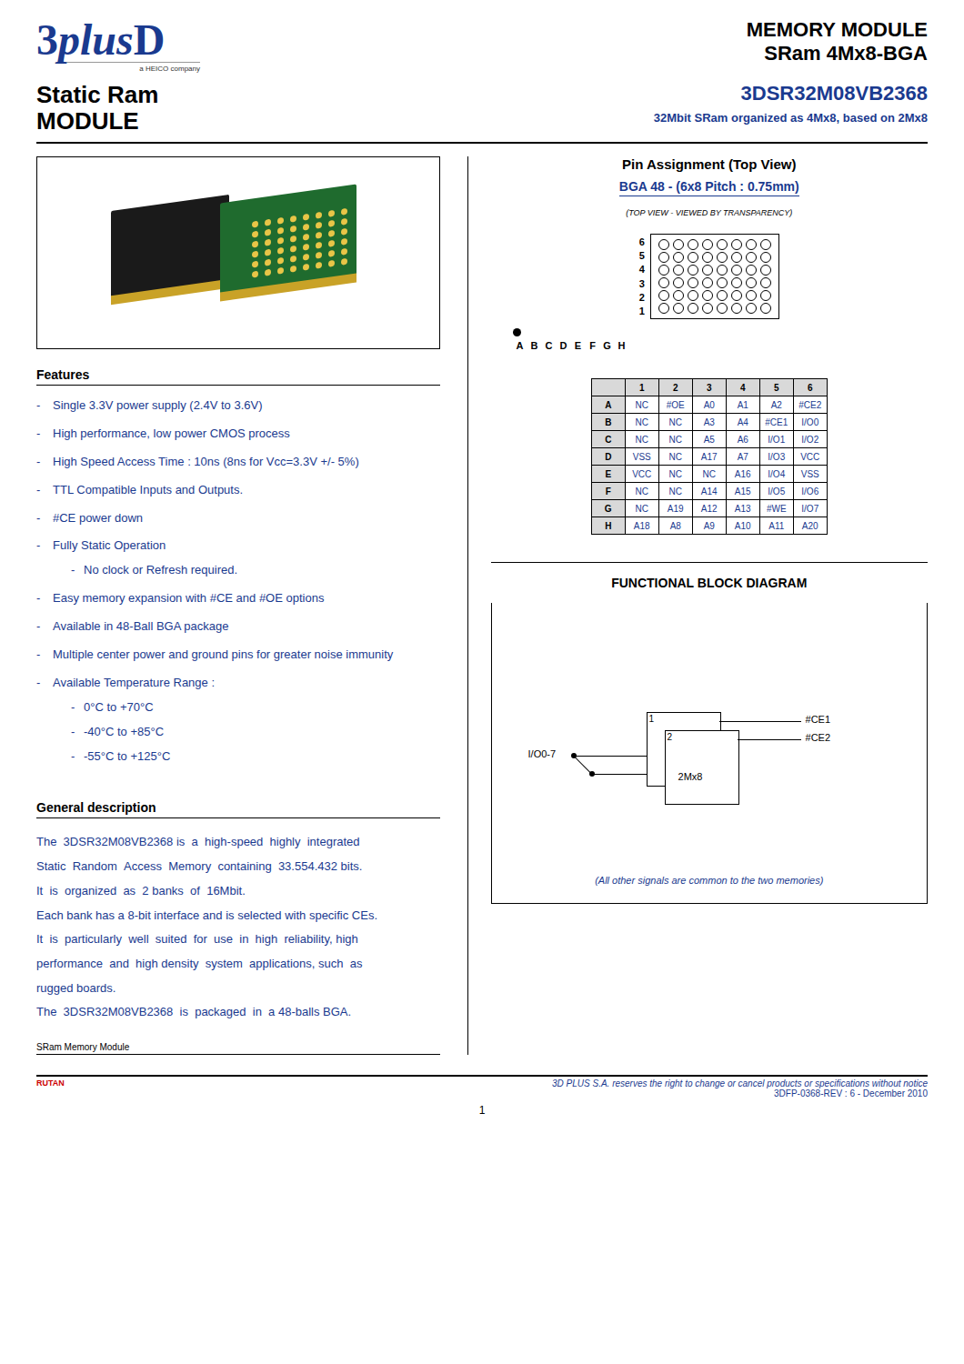3 plus D
a HEICO company
MEMORY MODULE
SRam 4Mx8-BGA
Static Ram
MODULE
3DSR32M08VB2368
32Mbit SRam organized as 4Mx8, based on 2Mx8
Features
Single 3.3V power supply (2.4V to 3.6V)
High performance, low power CMOS process
High Speed Access Time : 10ns (8ns for Vcc=3.3V +/- 5%)
TTL Compatible Inputs and Outputs.
#CE power down
Fully Static Operation
No clock or Refresh required.
Easy memory expansion with #CE and #OE options
Available in 48-Ball BGA package
Multiple center power and ground pins for greater noise immunity
Available Temperature Range :
0°C to +70°C
-40°C to +85°C
-55°C to +125°C
General description
The 3DSR32M08VB2368 is a high-speed highly integrated
Static Random Access Memory containing 33.554.432 bits.
It is organized as 2 banks of 16Mbit.
Each bank has a 8-bit interface and is selected with specific CEs.
It is particularly well suited for use in high reliability, high
performance and high density system applications, such as
rugged boards.
The 3DSR32M08VB2368 is packaged in a 48-balls BGA.
SRam Memory Module
Pin Assignment (Top View)
BGA 48 - (6x8 Pitch : 0.75mm)
(TOP VIEW - VIEWED BY TRANSPARENCY)
654321
ABCDEFGH
| | 1 | 2 | 3 | 4 | 5 | 6 |
| --- | --- | --- | --- | --- | --- | --- |
| A | NC | #OE | A0 | A1 | A2 | #CE2 |
| B | NC | NC | A3 | A4 | #CE1 | I/O0 |
| C | NC | NC | A5 | A6 | I/O1 | I/O2 |
| D | VSS | NC | A17 | A7 | I/O3 | VCC |
| E | VCC | NC | NC | A16 | I/O4 | VSS |
| F | NC | NC | A14 | A15 | I/O5 | I/O6 |
| G | NC | A19 | A12 | A13 | #WE | I/O7 |
| H | A18 | A8 | A9 | A10 | A11 | A20 |
FUNCTIONAL BLOCK DIAGRAM
I/O0-7
1
2 2Mx8
#CE1
#CE2
(All other signals are common to the two memories)
RUTAN
3D PLUS S.A. reserves the right to change or cancel products or specifications without notice
3DFP-0368-REV : 6 - December 2010
1